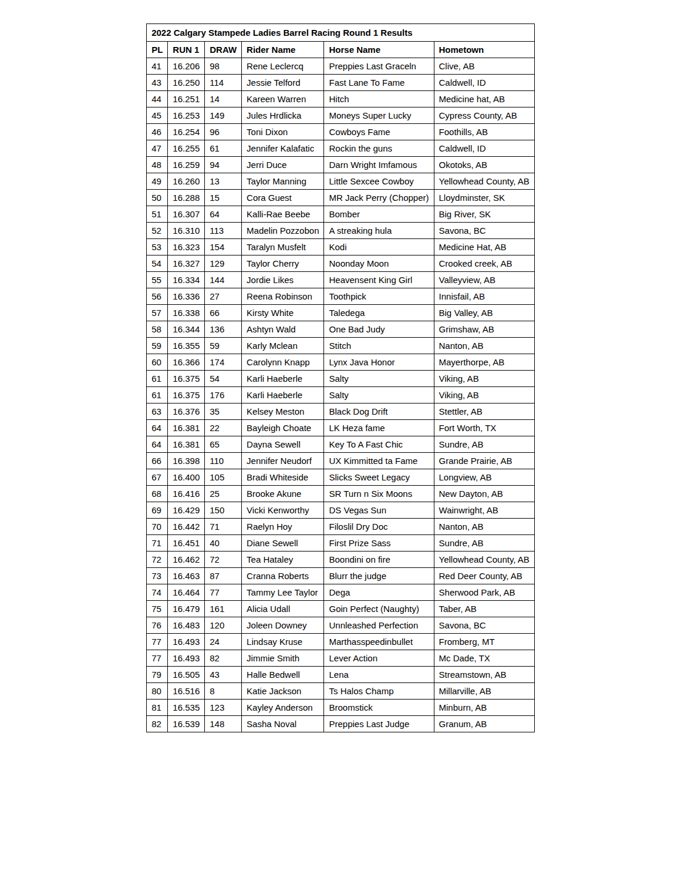2022 Calgary Stampede Ladies Barrel Racing Round 1 Results
| PL | RUN 1 | DRAW | Rider Name | Horse Name | Hometown |
| --- | --- | --- | --- | --- | --- |
| 41 | 16.206 | 98 | Rene Leclercq | Preppies Last Graceln | Clive, AB |
| 43 | 16.250 | 114 | Jessie Telford | Fast Lane To Fame | Caldwell, ID |
| 44 | 16.251 | 14 | Kareen Warren | Hitch | Medicine hat, AB |
| 45 | 16.253 | 149 | Jules Hrdlicka | Moneys Super Lucky | Cypress County, AB |
| 46 | 16.254 | 96 | Toni Dixon | Cowboys Fame | Foothills, AB |
| 47 | 16.255 | 61 | Jennifer Kalafatic | Rockin the guns | Caldwell, ID |
| 48 | 16.259 | 94 | Jerri Duce | Darn Wright Imfamous | Okotoks, AB |
| 49 | 16.260 | 13 | Taylor Manning | Little Sexcee Cowboy | Yellowhead County, AB |
| 50 | 16.288 | 15 | Cora Guest | MR Jack Perry (Chopper) | Lloydminster, SK |
| 51 | 16.307 | 64 | Kalli-Rae Beebe | Bomber | Big River, SK |
| 52 | 16.310 | 113 | Madelin Pozzobon | A streaking hula | Savona, BC |
| 53 | 16.323 | 154 | Taralyn Musfelt | Kodi | Medicine Hat, AB |
| 54 | 16.327 | 129 | Taylor Cherry | Noonday Moon | Crooked creek, AB |
| 55 | 16.334 | 144 | Jordie Likes | Heavensent King Girl | Valleyview, AB |
| 56 | 16.336 | 27 | Reena Robinson | Toothpick | Innisfail, AB |
| 57 | 16.338 | 66 | Kirsty White | Taledega | Big Valley, AB |
| 58 | 16.344 | 136 | Ashtyn Wald | One Bad Judy | Grimshaw, AB |
| 59 | 16.355 | 59 | Karly Mclean | Stitch | Nanton, AB |
| 60 | 16.366 | 174 | Carolynn Knapp | Lynx Java Honor | Mayerthorpe, AB |
| 61 | 16.375 | 54 | Karli Haeberle | Salty | Viking, AB |
| 61 | 16.375 | 176 | Karli Haeberle | Salty | Viking, AB |
| 63 | 16.376 | 35 | Kelsey Meston | Black Dog Drift | Stettler, AB |
| 64 | 16.381 | 22 | Bayleigh Choate | LK Heza fame | Fort Worth, TX |
| 64 | 16.381 | 65 | Dayna Sewell | Key To A Fast Chic | Sundre, AB |
| 66 | 16.398 | 110 | Jennifer Neudorf | UX Kimmitted ta Fame | Grande Prairie, AB |
| 67 | 16.400 | 105 | Bradi Whiteside | Slicks Sweet Legacy | Longview, AB |
| 68 | 16.416 | 25 | Brooke Akune | SR Turn n Six Moons | New Dayton, AB |
| 69 | 16.429 | 150 | Vicki Kenworthy | DS Vegas Sun | Wainwright, AB |
| 70 | 16.442 | 71 | Raelyn Hoy | Filoslil Dry Doc | Nanton, AB |
| 71 | 16.451 | 40 | Diane Sewell | First Prize Sass | Sundre, AB |
| 72 | 16.462 | 72 | Tea Hataley | Boondini on fire | Yellowhead County, AB |
| 73 | 16.463 | 87 | Cranna Roberts | Blurr the judge | Red Deer County, AB |
| 74 | 16.464 | 77 | Tammy Lee Taylor | Dega | Sherwood Park, AB |
| 75 | 16.479 | 161 | Alicia Udall | Goin Perfect (Naughty) | Taber, AB |
| 76 | 16.483 | 120 | Joleen Downey | Unnleashed Perfection | Savona, BC |
| 77 | 16.493 | 24 | Lindsay Kruse | Marthasspeedinbullet | Fromberg, MT |
| 77 | 16.493 | 82 | Jimmie Smith | Lever Action | Mc Dade, TX |
| 79 | 16.505 | 43 | Halle Bedwell | Lena | Streamstown, AB |
| 80 | 16.516 | 8 | Katie Jackson | Ts Halos Champ | Millarville, AB |
| 81 | 16.535 | 123 | Kayley Anderson | Broomstick | Minburn, AB |
| 82 | 16.539 | 148 | Sasha Noval | Preppies Last Judge | Granum, AB |